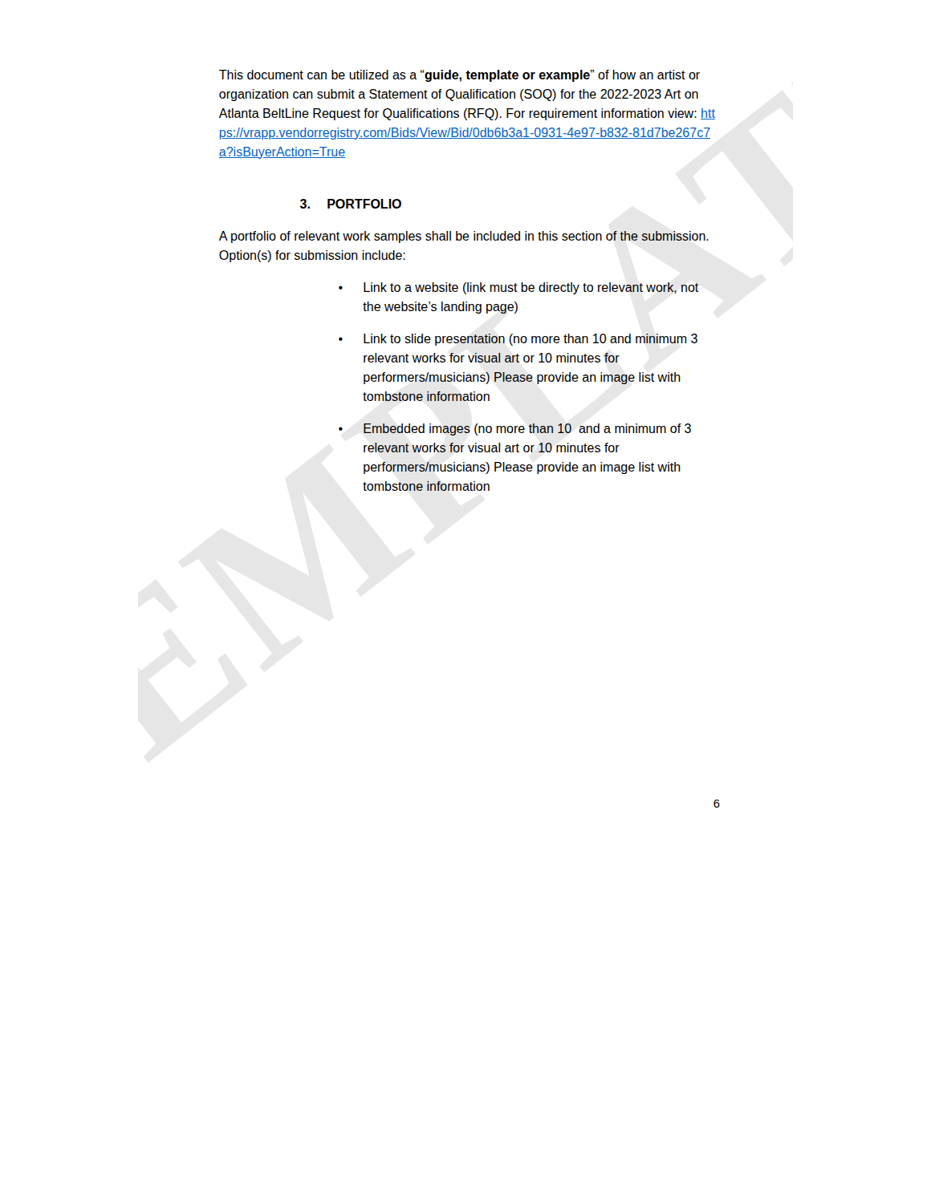TEMPLATE
This document can be utilized as a “guide, template or example” of how an artist or organization can submit a Statement of Qualification (SOQ) for the 2022-2023 Art on Atlanta BeltLine Request for Qualifications (RFQ). For requirement information view: https://vrapp.vendorregistry.com/Bids/View/Bid/0db6b3a1-0931-4e97-b832-81d7be267c7a?isBuyerAction=True
3. PORTFOLIO
A portfolio of relevant work samples shall be included in this section of the submission. Option(s) for submission include:
Link to a website (link must be directly to relevant work, not the website’s landing page)
Link to slide presentation (no more than 10 and minimum 3 relevant works for visual art or 10 minutes for performers/musicians) Please provide an image list with tombstone information
Embedded images (no more than 10 and a minimum of 3 relevant works for visual art or 10 minutes for performers/musicians) Please provide an image list with tombstone information
6